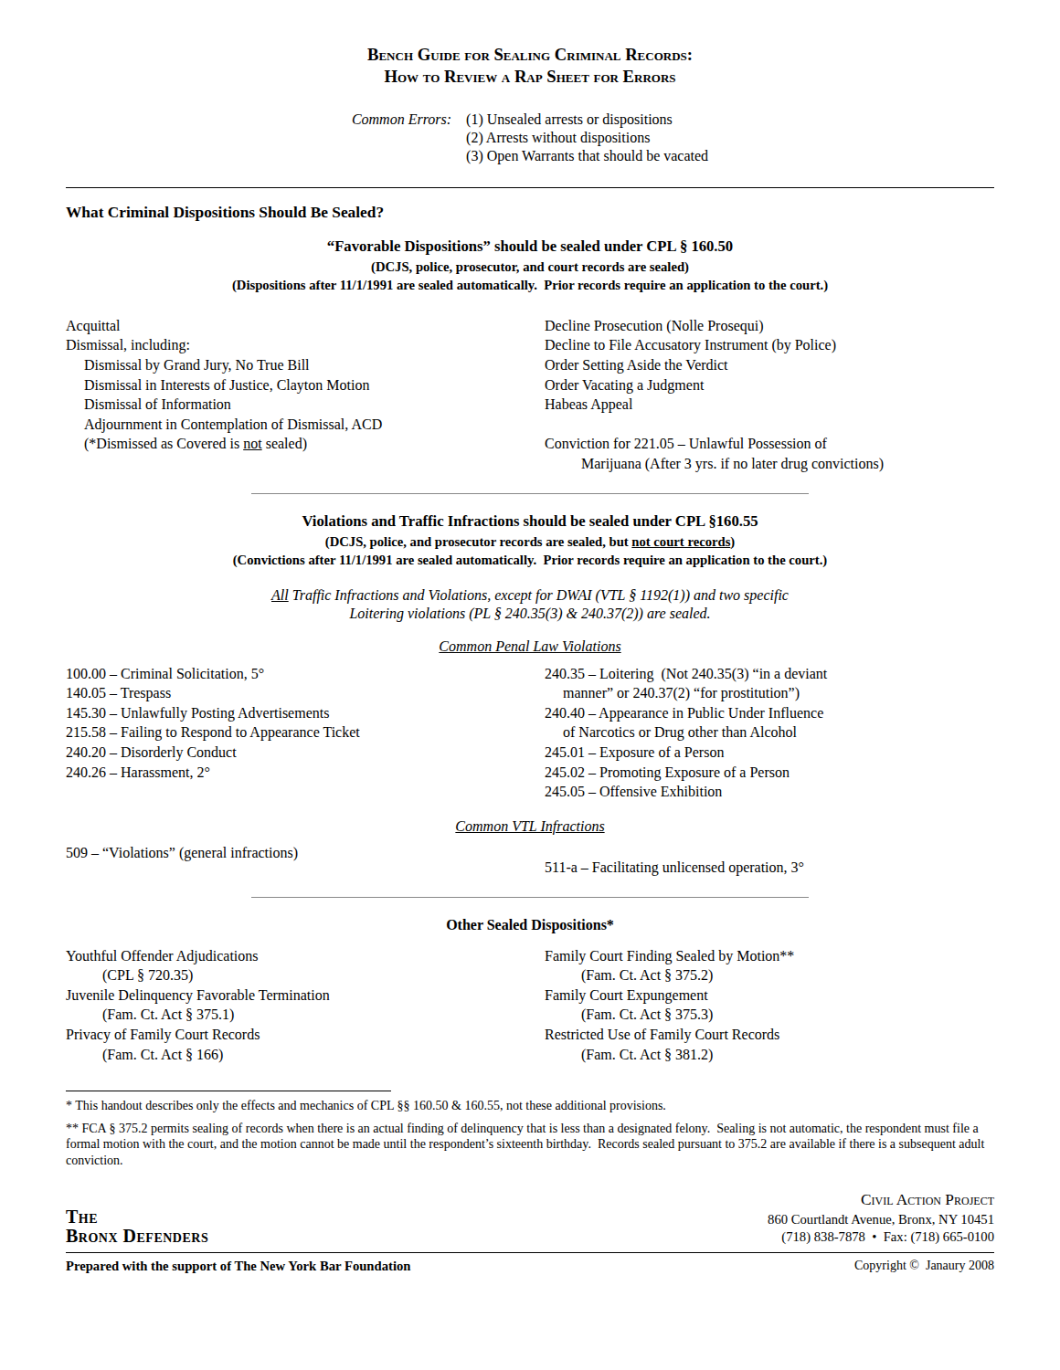Bench Guide for Sealing Criminal Records:
How to Review a Rap Sheet for Errors
Common Errors:
(1) Unsealed arrests or dispositions
(2) Arrests without dispositions
(3) Open Warrants that should be vacated
What Criminal Dispositions Should Be Sealed?
“Favorable Dispositions” should be sealed under CPL § 160.50
(DCJS, police, prosecutor, and court records are sealed)
(Dispositions after 11/1/1991 are sealed automatically. Prior records require an application to the court.)
Acquittal
Dismissal, including:
Dismissal by Grand Jury, No True Bill
Dismissal in Interests of Justice, Clayton Motion
Dismissal of Information
Adjournment in Contemplation of Dismissal, ACD
(*Dismissed as Covered is not sealed)
Decline Prosecution (Nolle Prosequi)
Decline to File Accusatory Instrument (by Police)
Order Setting Aside the Verdict
Order Vacating a Judgment
Habeas Appeal
Conviction for 221.05 – Unlawful Possession of
Marijuana (After 3 yrs. if no later drug convictions)
Violations and Traffic Infractions should be sealed under CPL §160.55
(DCJS, police, and prosecutor records are sealed, but not court records)
(Convictions after 11/1/1991 are sealed automatically. Prior records require an application to the court.)
All Traffic Infractions and Violations, except for DWAI (VTL § 1192(1)) and two specific
Loitering violations (PL § 240.35(3) & 240.37(2)) are sealed.
Common Penal Law Violations
100.00 – Criminal Solicitation, 5°
140.05 – Trespass
145.30 – Unlawfully Posting Advertisements
215.58 – Failing to Respond to Appearance Ticket
240.20 – Disorderly Conduct
240.26 – Harassment, 2°
240.35 – Loitering (Not 240.35(3) “in a deviant
manner” or 240.37(2) “for prostitution”)
240.40 – Appearance in Public Under Influence
of Narcotics or Drug other than Alcohol
245.01 – Exposure of a Person
245.02 – Promoting Exposure of a Person
245.05 – Offensive Exhibition
Common VTL Infractions
509 – “Violations” (general infractions)
511-a – Facilitating unlicensed operation, 3°
Other Sealed Dispositions*
Youthful Offender Adjudications
(CPL § 720.35)
Juvenile Delinquency Favorable Termination
(Fam. Ct. Act § 375.1)
Privacy of Family Court Records
(Fam. Ct. Act § 166)
Family Court Finding Sealed by Motion**
(Fam. Ct. Act § 375.2)
Family Court Expungement
(Fam. Ct. Act § 375.3)
Restricted Use of Family Court Records
(Fam. Ct. Act § 381.2)
* This handout describes only the effects and mechanics of CPL §§ 160.50 & 160.55, not these additional provisions.
** FCA § 375.2 permits sealing of records when there is an actual finding of delinquency that is less than a designated felony. Sealing is not automatic, the respondent must file a formal motion with the court, and the motion cannot be made until the respondent’s sixteenth birthday. Records sealed pursuant to 375.2 are available if there is a subsequent adult conviction.
The Bronx Defenders
Civil Action Project
860 Courtlandt Avenue, Bronx, NY 10451
(718) 838-7878 • Fax: (718) 665-0100
Prepared with the support of The New York Bar Foundation
Copyright © Janaury 2008